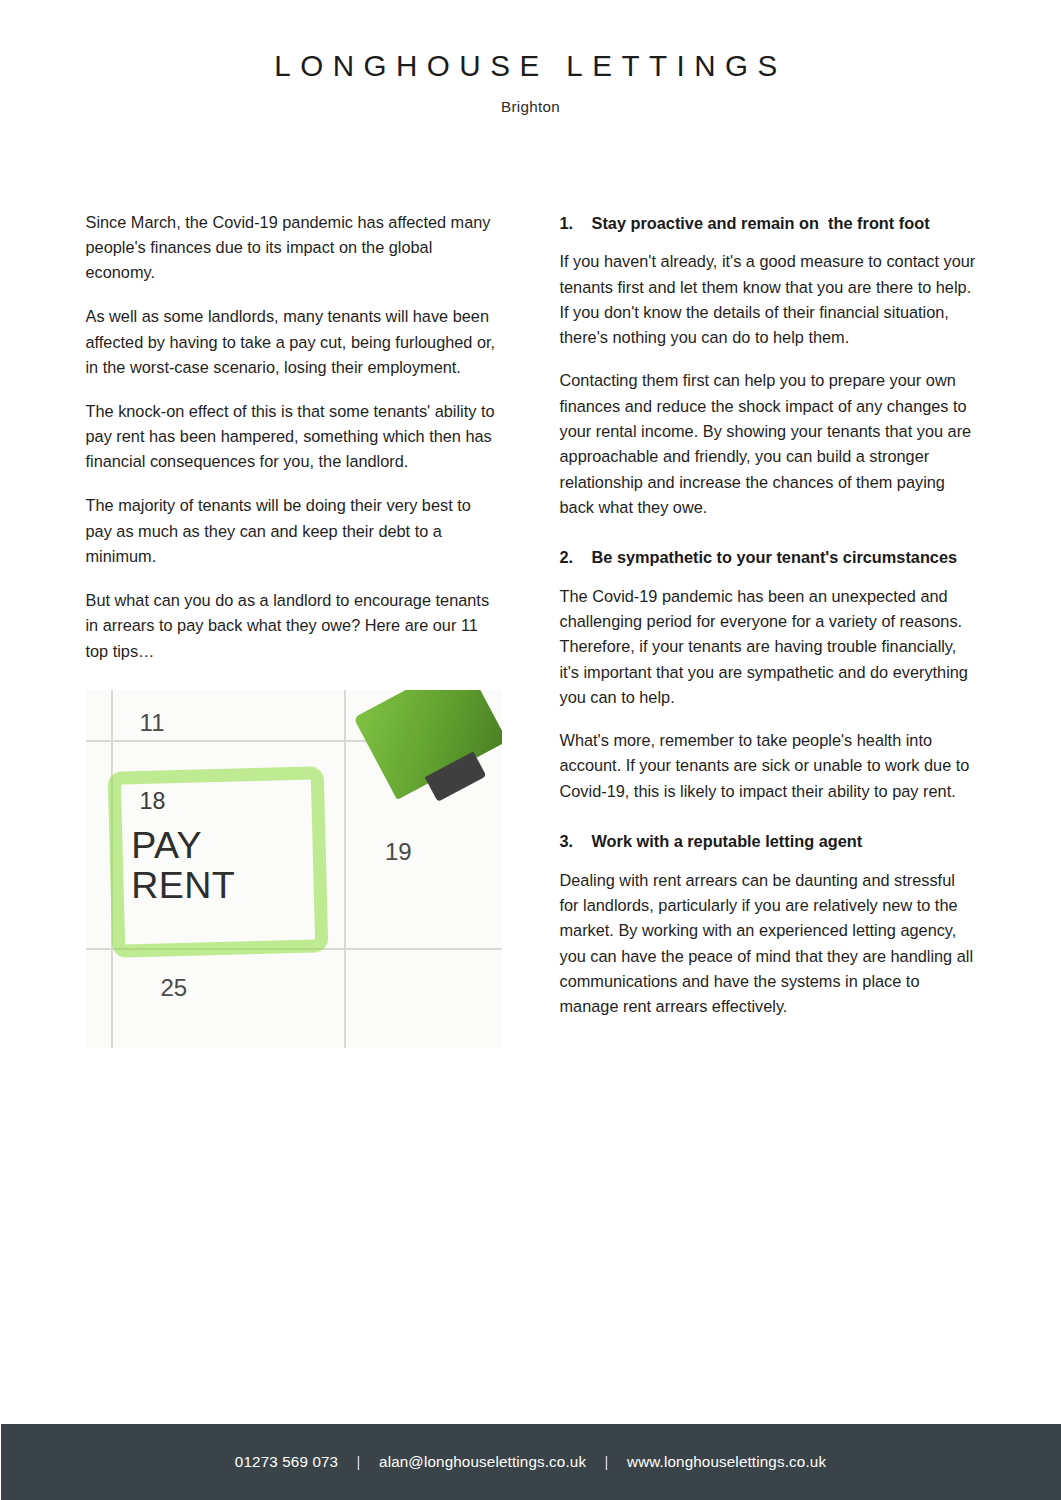Longhouse Lettings
Brighton
Since March, the Covid-19 pandemic has affected many people's finances due to its impact on the global economy.
As well as some landlords, many tenants will have been affected by having to take a pay cut, being furloughed or, in the worst-case scenario, losing their employment.
The knock-on effect of this is that some tenants' ability to pay rent has been hampered, something which then has financial consequences for you, the landlord.
The majority of tenants will be doing their very best to pay as much as they can and keep their debt to a minimum.
But what can you do as a landlord to encourage tenants in arrears to pay back what they owe? Here are our 11 top tips…
11 12 19 25 18 PAY
RENT
1. Stay proactive and remain on the front foot
If you haven't already, it's a good measure to contact your tenants first and let them know that you are there to help. If you don't know the details of their financial situation, there's nothing you can do to help them.
Contacting them first can help you to prepare your own finances and reduce the shock impact of any changes to your rental income. By showing your tenants that you are approachable and friendly, you can build a stronger relationship and increase the chances of them paying back what they owe.
2. Be sympathetic to your tenant's circumstances
The Covid-19 pandemic has been an unexpected and challenging period for everyone for a variety of reasons. Therefore, if your tenants are having trouble financially, it's important that you are sympathetic and do everything you can to help.
What's more, remember to take people's health into account. If your tenants are sick or unable to work due to Covid-19, this is likely to impact their ability to pay rent.
3. Work with a reputable letting agent
Dealing with rent arrears can be daunting and stressful for landlords, particularly if you are relatively new to the market. By working with an experienced letting agency, you can have the peace of mind that they are handling all communications and have the systems in place to manage rent arrears effectively.
01273 569 073 | alan@longhouselettings.co.uk | www.longhouselettings.co.uk